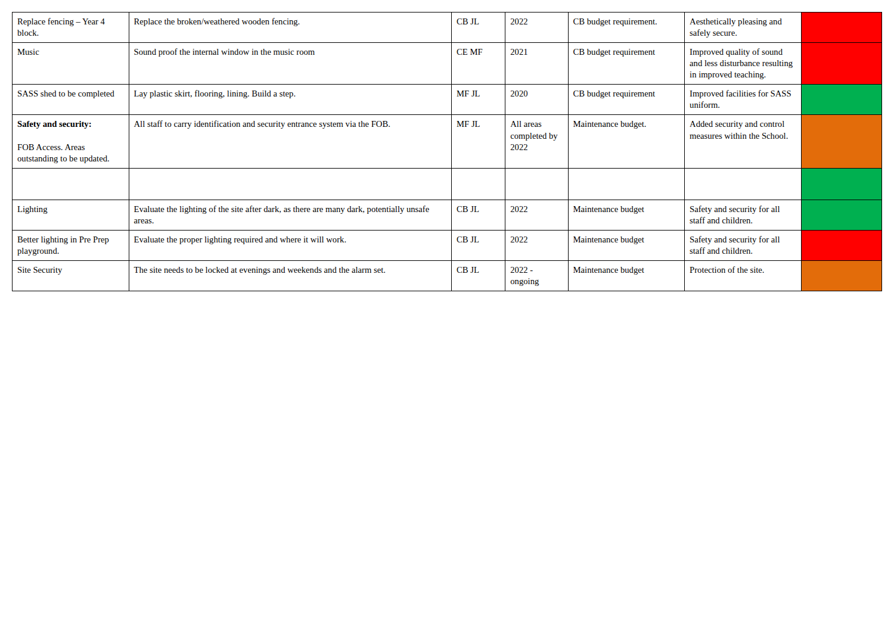| Replace fencing – Year 4 block. | Replace the broken/weathered wooden fencing. | CB JL | 2022 | CB budget requirement. | Aesthetically pleasing and safely secure. | |
| Music | Sound proof the internal window in the music room | CE MF | 2021 | CB budget requirement | Improved quality of sound and less disturbance resulting in improved teaching. | |
| SASS shed to be completed | Lay plastic skirt, flooring, lining. Build a step. | MF JL | 2020 | CB budget requirement | Improved facilities for SASS uniform. | |
| Safety and security: FOB Access. Areas outstanding to be updated. | All staff to carry identification and security entrance system via the FOB. | MF JL | All areas completed by 2022 | Maintenance budget. | Added security and control measures within the School. | |
| Lighting | Evaluate the lighting of the site after dark, as there are many dark, potentially unsafe areas. | CB JL | 2022 | Maintenance budget | Safety and security for all staff and children. | |
| Better lighting in Pre Prep playground. | Evaluate the proper lighting required and where it will work. | CB JL | 2022 | Maintenance budget | Safety and security for all staff and children. | |
| Site Security | The site needs to be locked at evenings and weekends and the alarm set. | CB JL | 2022 - ongoing | Maintenance budget | Protection of the site. | |